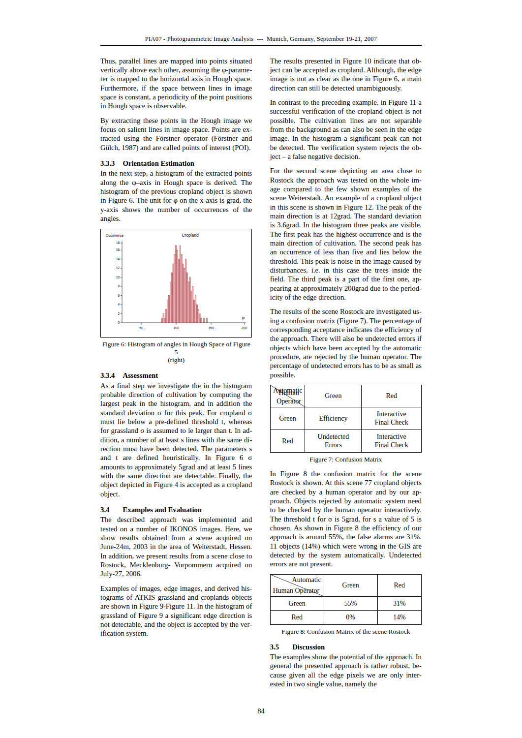PIA07 - Photogrammetric Image Analysis --- Munich, Germany, September 19-21, 2007
Thus, parallel lines are mapped into points situated vertically above each other, assuming the φ-parameter is mapped to the horizontal axis in Hough space. Furthermore, if the space between lines in image space is constant, a periodicity of the point positions in Hough space is observable.
By extracting these points in the Hough image we focus on salient lines in image space. Points are extracted using the Förstner operator (Förstner and Gülch, 1987) and are called points of interest (POI).
3.3.3 Orientation Estimation
In the next step, a histogram of the extracted points along the φ–axis in Hough space is derived. The histogram of the previous cropland object is shown in Figure 6. The unit for φ on the x-axis is grad, the y-axis shows the number of occurrences of the angles.
Cropland Occurrence 0 2 4 6 8 10 12 14 16 18 50 100 150 200 φ
Figure 6: Histogram of angles in Hough Space of Figure 5
(right)
3.3.4 Assessment
As a final step we investigate the in the histogram probable direction of cultivation by computing the largest peak in the histogram, and in addition the standard deviation σ for this peak. For cropland σ must lie below a pre-defined threshold t, whereas for grassland σ is assumed to le larger than t. In addition, a number of at least s lines with the same direction must have been detected. The parameters s and t are defined heuristically. In Figure 6 σ amounts to approximately 5grad and at least 5 lines with the same direction are detectable. Finally, the object depicted in Figure 4 is accepted as a cropland object.
3.4 Examples and Evaluation
The described approach was implemented and tested on a number of IKONOS images. Here, we show results obtained from a scene acquired on June-24m, 2003 in the area of Weiterstadt, Hessen. In addition, we present results from a scene close to Rostock, Mecklenburg- Vorpommern acquired on July-27, 2006.
Examples of images, edge images, and derived histograms of ATKIS grassland and croplands objects are shown in Figure 9-Figure 11. In the histogram of grassland of Figure 9 a significant edge direction is not detectable, and the object is accepted by the verification system.
The results presented in Figure 10 indicate that object can be accepted as cropland. Although, the edge image is not as clear as the one in Figure 6, a main direction can still be detected unambiguously.
In contrast to the preceding example, in Figure 11 a successful verification of the cropland object is not possible. The cultivation lines are not separable from the background as can also be seen in the edge image. In the histogram a significant peak can not be detected. The verification system rejects the object – a false negative decision.
For the second scene depicting an area close to Rostock the approach was tested on the whole image compared to the few shown examples of the scene Weiterstadt. An example of a cropland object in this scene is shown in Figure 12. The peak of the main direction is at 12grad. The standard deviation is 3.6grad. In the histogram three peaks are visible. The first peak has the highest occurrence and is the main direction of cultivation. The second peak has an occurrence of less than five and lies below the threshold. This peak is noise in the image caused by disturbances, i.e. in this case the trees inside the field. The third peak is a part of the first one, appearing at approximately 200grad due to the periodicity of the edge direction.
The results of the scene Rostock are investigated using a confusion matrix (Figure 7). The percentage of corresponding acceptance indicates the efficiency of the approach. There will also be undetected errors if objects which have been accepted by the automatic procedure, are rejected by the human operator. The percentage of undetected errors has to be as small as possible.
| Automatic Human Operator | Green | Red |
| Green | Efficiency | Interactive Final Check |
| Red | Undetected Errors | Interactive Final Check |
Figure 7: Confusion Matrix
In Figure 8 the confusion matrix for the scene Rostock is shown. At this scene 77 cropland objects are checked by a human operator and by our approach. Objects rejected by automatic system need to be checked by the human operator interactively. The threshold t for σ is 5grad, for s a value of 5 is chosen. As shown in Figure 8 the efficiency of our approach is around 55%, the false alarms are 31%. 11 objects (14%) which were wrong in the GIS are detected by the system automatically. Undetected errors are not present.
| Automatic Human Operator | Green | Red |
| Green | 55% | 31% |
| Red | 0% | 14% |
Figure 8: Confusion Matrix of the scene Rostock
3.5 Discussion
The examples show the potential of the approach. In general the presented approach is rather robust, because given all the edge pixels we are only interested in two single value, namely the
84